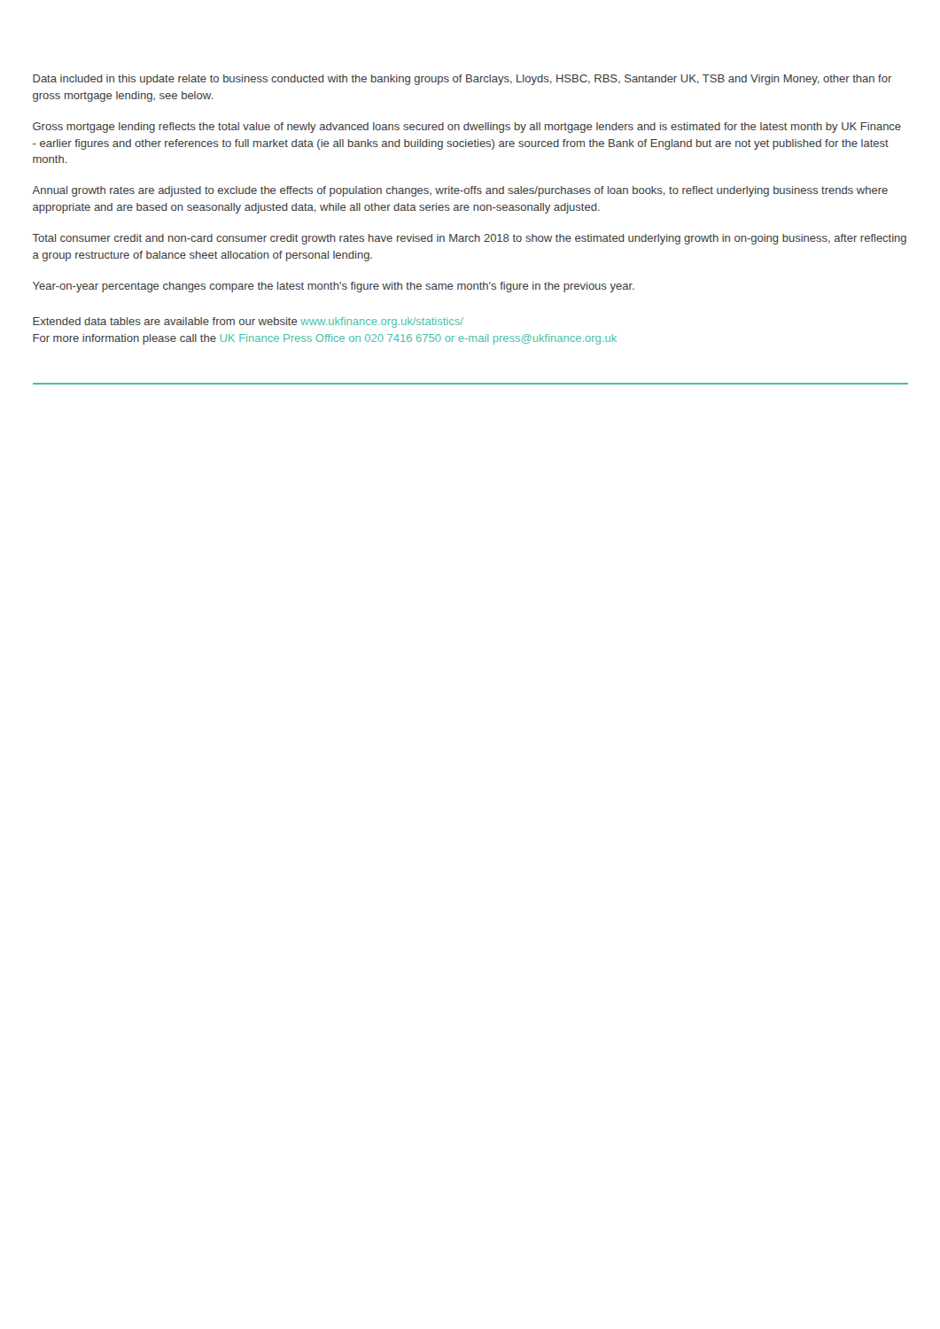Data included in this update relate to business conducted with the banking groups of Barclays, Lloyds, HSBC, RBS, Santander UK, TSB and Virgin Money, other than for gross mortgage lending, see below.
Gross mortgage lending reflects the total value of newly advanced loans secured on dwellings by all mortgage lenders and is estimated for the latest month by UK Finance - earlier figures and other references to full market data (ie all banks and building societies) are sourced from the Bank of England but are not yet published for the latest month.
Annual growth rates are adjusted to exclude the effects of population changes, write-offs and sales/purchases of loan books, to reflect underlying business trends where appropriate and are based on seasonally adjusted data, while all other data series are non-seasonally adjusted.
Total consumer credit and non-card consumer credit growth rates have revised in March 2018 to show the estimated underlying growth in on-going business, after reflecting a group restructure of balance sheet allocation of personal lending.
Year-on-year percentage changes compare the latest month's figure with the same month's figure in the previous year.
Extended data tables are available from our website www.ukfinance.org.uk/statistics/
For more information please call the UK Finance Press Office on 020 7416 6750 or e-mail press@ukfinance.org.uk